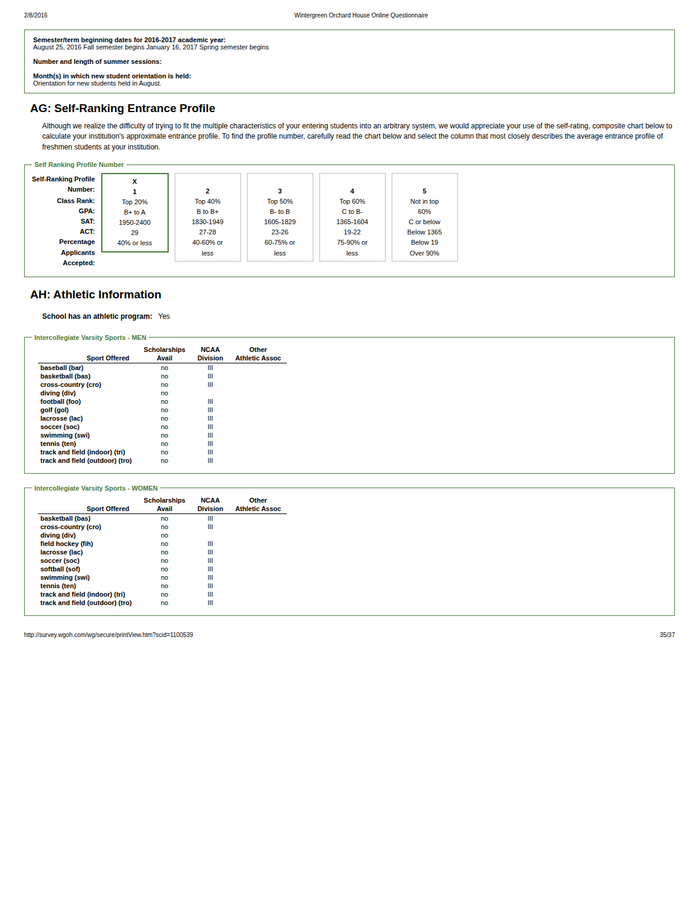2/8/2016
Wintergreen Orchard House Online Questionnaire
Semester/term beginning dates for 2016-2017 academic year:
August 25, 2016 Fall semester begins January 16, 2017 Spring semester begins
Number and length of summer sessions:
Month(s) in which new student orientation is held:
Orientation for new students held in August.
AG: Self-Ranking Entrance Profile
Although we realize the difficulty of trying to fit the multiple characteristics of your entering students into an arbitrary system, we would appreciate your use of the self-rating, composite chart below to calculate your institution's approximate entrance profile. To find the profile number, carefully read the chart below and select the column that most closely describes the average entrance profile of freshmen students at your institution.
Self Ranking Profile Number
Self-Ranking Profile
Number:
Class Rank:
GPA:
SAT:
ACT:
Percentage
Applicants
Accepted:
X
1
Top 20%
B+ to A
1950-2400
29
40% or less
2
Top 40%
B to B+
1830-1949
27-28
40-60% or
less
3
Top 50%
B- to B
1605-1829
23-26
60-75% or
less
4
Top 60%
C to B-
1365-1604
19-22
75-90% or
less
5
Not in top
60%
C or below
Below 1365
Below 19
Over 90%
AH: Athletic Information
School has an athletic program: Yes
Intercollegiate Varsity Sports - MEN
| | Scholarships | NCAA | Other |
| --- | --- | --- | --- |
| Sport Offered | Avail | Division | Athletic Assoc |
| baseball (bar) | no | III | |
| basketball (bas) | no | III | |
| cross-country (cro) | no | III | |
| diving (div) | no | | |
| football (foo) | no | III | |
| golf (gol) | no | III | |
| lacrosse (lac) | no | III | |
| soccer (soc) | no | III | |
| swimming (swi) | no | III | |
| tennis (ten) | no | III | |
| track and field (indoor) (tri) | no | III | |
| track and field (outdoor) (tro) | no | III | |
Intercollegiate Varsity Sports - WOMEN
| | Scholarships | NCAA | Other |
| --- | --- | --- | --- |
| Sport Offered | Avail | Division | Athletic Assoc |
| basketball (bas) | no | III | |
| cross-country (cro) | no | III | |
| diving (div) | no | | |
| field hockey (fih) | no | III | |
| lacrosse (lac) | no | III | |
| soccer (soc) | no | III | |
| softball (sof) | no | III | |
| swimming (swi) | no | III | |
| tennis (ten) | no | III | |
| track and field (indoor) (tri) | no | III | |
| track and field (outdoor) (tro) | no | III | |
http://survey.wgoh.com/wg/secure/printView.htm?scid=1100539
35/37